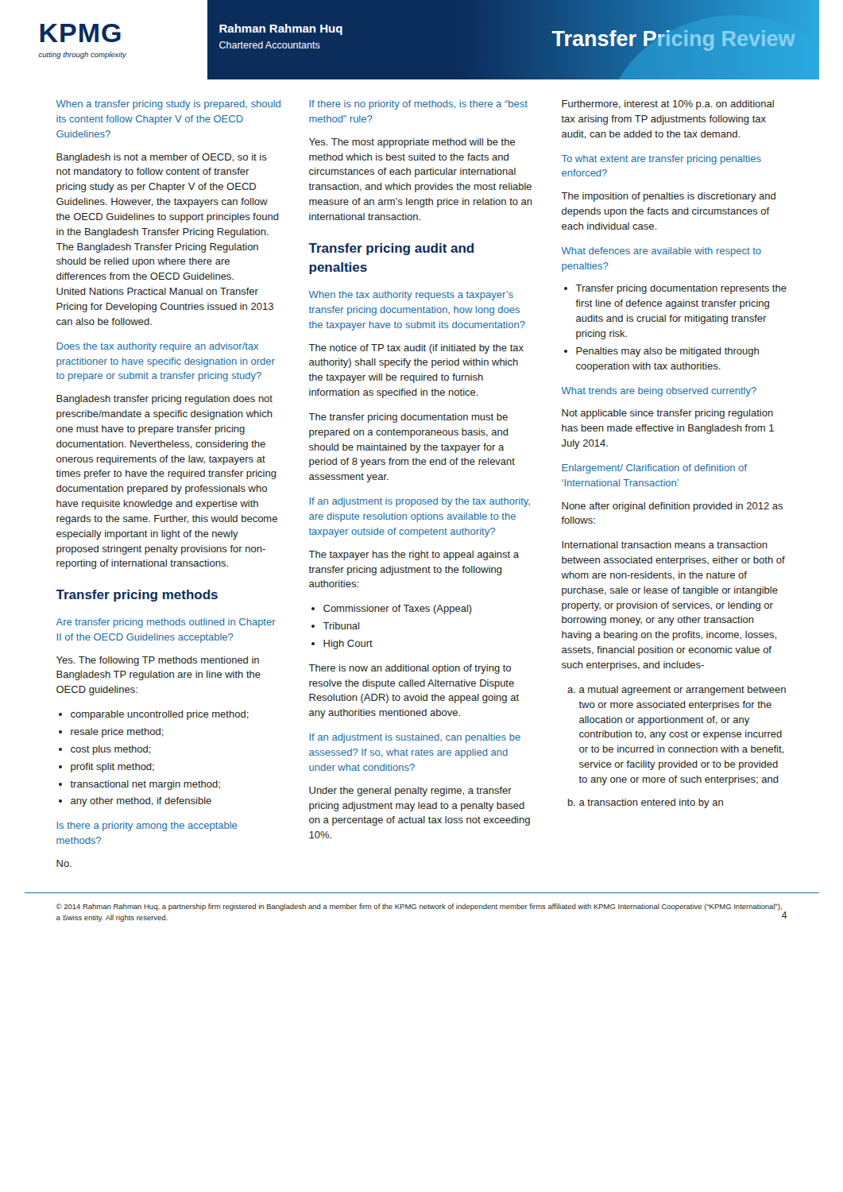KPMG
cutting through complexity
Rahman Rahman Huq
Chartered Accountants
Transfer Pricing Review
When a transfer pricing study is prepared, should its content follow Chapter V of the OECD Guidelines?
Bangladesh is not a member of OECD, so it is not mandatory to follow content of transfer pricing study as per Chapter V of the OECD Guidelines. However, the taxpayers can follow the OECD Guidelines to support principles found in the Bangladesh Transfer Pricing Regulation. The Bangladesh Transfer Pricing Regulation should be relied upon where there are differences from the OECD Guidelines.
United Nations Practical Manual on Transfer Pricing for Developing Countries issued in 2013 can also be followed.
Does the tax authority require an advisor/tax practitioner to have specific designation in order to prepare or submit a transfer pricing study?
Bangladesh transfer pricing regulation does not prescribe/mandate a specific designation which one must have to prepare transfer pricing documentation. Nevertheless, considering the onerous requirements of the law, taxpayers at times prefer to have the required transfer pricing documentation prepared by professionals who have requisite knowledge and expertise with regards to the same. Further, this would become especially important in light of the newly proposed stringent penalty provisions for non-reporting of international transactions.
Transfer pricing methods
Are transfer pricing methods outlined in Chapter II of the OECD Guidelines acceptable?
Yes. The following TP methods mentioned in Bangladesh TP regulation are in line with the OECD guidelines:
comparable uncontrolled price method;
resale price method;
cost plus method;
profit split method;
transactional net margin method;
any other method, if defensible
Is there a priority among the acceptable methods?
No.
If there is no priority of methods, is there a “best method” rule?
Yes. The most appropriate method will be the method which is best suited to the facts and circumstances of each particular international transaction, and which provides the most reliable measure of an arm’s length price in relation to an international transaction.
Transfer pricing audit and penalties
When the tax authority requests a taxpayer’s transfer pricing documentation, how long does the taxpayer have to submit its documentation?
The notice of TP tax audit (if initiated by the tax authority) shall specify the period within which the taxpayer will be required to furnish information as specified in the notice.
The transfer pricing documentation must be prepared on a contemporaneous basis, and should be maintained by the taxpayer for a period of 8 years from the end of the relevant assessment year.
If an adjustment is proposed by the tax authority, are dispute resolution options available to the taxpayer outside of competent authority?
The taxpayer has the right to appeal against a transfer pricing adjustment to the following authorities:
Commissioner of Taxes (Appeal)
Tribunal
High Court
There is now an additional option of trying to resolve the dispute called Alternative Dispute Resolution (ADR) to avoid the appeal going at any authorities mentioned above.
If an adjustment is sustained, can penalties be assessed? If so, what rates are applied and under what conditions?
Under the general penalty regime, a transfer pricing adjustment may lead to a penalty based on a percentage of actual tax loss not exceeding 10%.
Furthermore, interest at 10% p.a. on additional tax arising from TP adjustments following tax audit, can be added to the tax demand.
To what extent are transfer pricing penalties enforced?
The imposition of penalties is discretionary and depends upon the facts and circumstances of each individual case.
What defences are available with respect to penalties?
Transfer pricing documentation represents the first line of defence against transfer pricing audits and is crucial for mitigating transfer pricing risk.
Penalties may also be mitigated through cooperation with tax authorities.
What trends are being observed currently?
Not applicable since transfer pricing regulation has been made effective in Bangladesh from 1 July 2014.
Enlargement/ Clarification of definition of ‘International Transaction’
None after original definition provided in 2012 as follows:
International transaction means a transaction between associated enterprises, either or both of whom are non-residents, in the nature of purchase, sale or lease of tangible or intangible property, or provision of services, or lending or borrowing money, or any other transaction having a bearing on the profits, income, losses, assets, financial position or economic value of such enterprises, and includes-
a mutual agreement or arrangement between two or more associated enterprises for the allocation or apportionment of, or any contribution to, any cost or expense incurred or to be incurred in connection with a benefit, service or facility provided or to be provided to any one or more of such enterprises; and
a transaction entered into by an
© 2014 Rahman Rahman Huq, a partnership firm registered in Bangladesh and a member firm of the KPMG network of independent member firms affiliated with KPMG International Cooperative (“KPMG International”), a Swiss entity. All rights reserved. 4